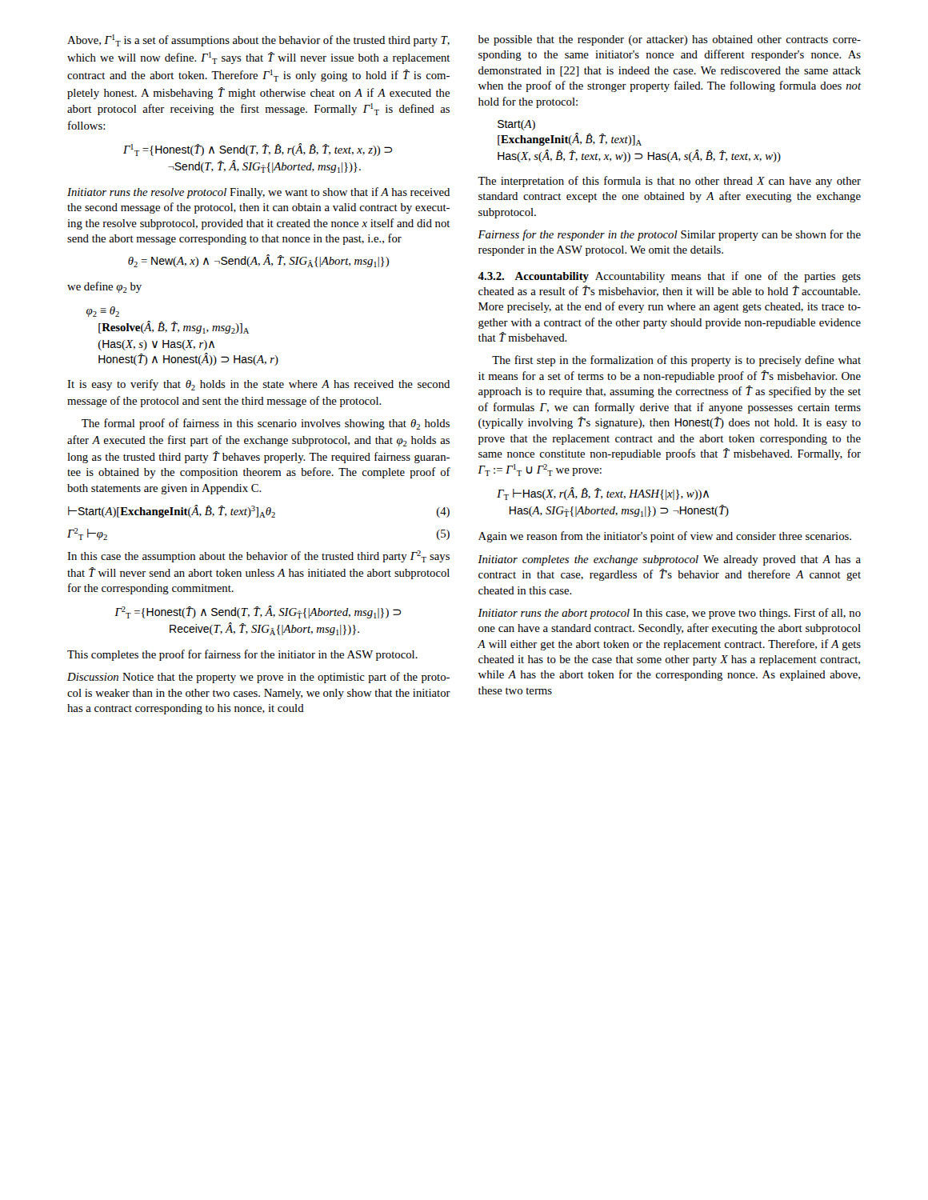Above, Γ 1 T is a set of assumptions about the behavior of the trusted third party T, which we will now define. Γ 1 T says that T̂ will never issue both a replacement contract and the abort token. Therefore Γ 1 T is only going to hold if T̂ is completely honest. A misbehaving T̂ might otherwise cheat on A if A executed the abort protocol after receiving the first message. Formally Γ 1 T is defined as follows:
Γ 1 T ={Honest(T̂) ∧ Send(T, T̂, B̂, r(Â, B̂, T̂, text, x, z)) ⊃
¬Send(T, T̂, Â, SIG T̂{|Aborted, msg 1|})}.
Initiator runs the resolve protocol Finally, we want to show that if A has received the second message of the protocol, then it can obtain a valid contract by executing the resolve subprotocol, provided that it created the nonce x itself and did not send the abort message corresponding to that nonce in the past, i.e., for
θ 2 = New(A, x) ∧ ¬Send(A, Â, T̂, SIG Â{|Abort, msg 1|})
we define φ 2 by
φ 2 ≡ θ 2
[Resolve(Â, B̂, T̂, msg 1, msg 2)]A
(Has(X, s) ∨ Has(X, r)∧
Honest(T̂) ∧ Honest(Â)) ⊃ Has(A, r)
It is easy to verify that θ 2 holds in the state where A has received the second message of the protocol and sent the third message of the protocol.
The formal proof of fairness in this scenario involves showing that θ 2 holds after A executed the first part of the exchange subprotocol, and that φ 2 holds as long as the trusted third party T̂ behaves properly. The required fairness guarantee is obtained by the composition theorem as before. The complete proof of both statements are given in Appendix C.
⊢Start(A)[ExchangeInit(Â, B̂, T̂, text)3]Aθ 2 (4)
Γ 2 T ⊢φ 2 (5)
In this case the assumption about the behavior of the trusted third party Γ 2 T says that T̂ will never send an abort token unless A has initiated the abort subprotocol for the corresponding commitment.
Γ 2 T ={Honest(T̂) ∧ Send(T, T̂, Â, SIG T̂{|Aborted, msg 1|}) ⊃
Receive(T, Â, T̂, SIG Â{|Abort, msg 1|})}.
This completes the proof for fairness for the initiator in the ASW protocol.
Discussion Notice that the property we prove in the optimistic part of the protocol is weaker than in the other two cases. Namely, we only show that the initiator has a contract corresponding to his nonce, it could
be possible that the responder (or attacker) has obtained other contracts corresponding to the same initiator's nonce and different responder's nonce. As demonstrated in [22] that is indeed the case. We rediscovered the same attack when the proof of the stronger property failed. The following formula does not hold for the protocol:
Start(A)
[ExchangeInit(Â, B̂, T̂, text)]A
Has(X, s(Â, B̂, T̂, text, x, w)) ⊃ Has(A, s(Â, B̂, T̂, text, x, w))
The interpretation of this formula is that no other thread X can have any other standard contract except the one obtained by A after executing the exchange subprotocol.
Fairness for the responder in the protocol Similar property can be shown for the responder in the ASW protocol. We omit the details.
4.3.2. Accountability Accountability means that if one of the parties gets cheated as a result of T̂'s misbehavior, then it will be able to hold T̂ accountable. More precisely, at the end of every run where an agent gets cheated, its trace together with a contract of the other party should provide non-repudiable evidence that T̂ misbehaved.
The first step in the formalization of this property is to precisely define what it means for a set of terms to be a non-repudiable proof of T̂'s misbehavior. One approach is to require that, assuming the correctness of T̂ as specified by the set of formulas Γ, we can formally derive that if anyone possesses certain terms (typically involving T̂'s signature), then Honest(T̂) does not hold. It is easy to prove that the replacement contract and the abort token corresponding to the same nonce constitute non-repudiable proofs that T̂ misbehaved. Formally, for ΓT := Γ 1 T ∪ Γ 2 T we prove:
ΓT ⊢Has(X, r(Â, B̂, T̂, text, HASH{|x|}, w))∧
Has(A, SIG T̂{|Aborted, msg 1|}) ⊃ ¬Honest(T̂)
Again we reason from the initiator's point of view and consider three scenarios.
Initiator completes the exchange subprotocol We already proved that A has a contract in that case, regardless of T̂'s behavior and therefore A cannot get cheated in this case.
Initiator runs the abort protocol In this case, we prove two things. First of all, no one can have a standard contract. Secondly, after executing the abort subprotocol A will either get the abort token or the replacement contract. Therefore, if A gets cheated it has to be the case that some other party X has a replacement contract, while A has the abort token for the corresponding nonce. As explained above, these two terms